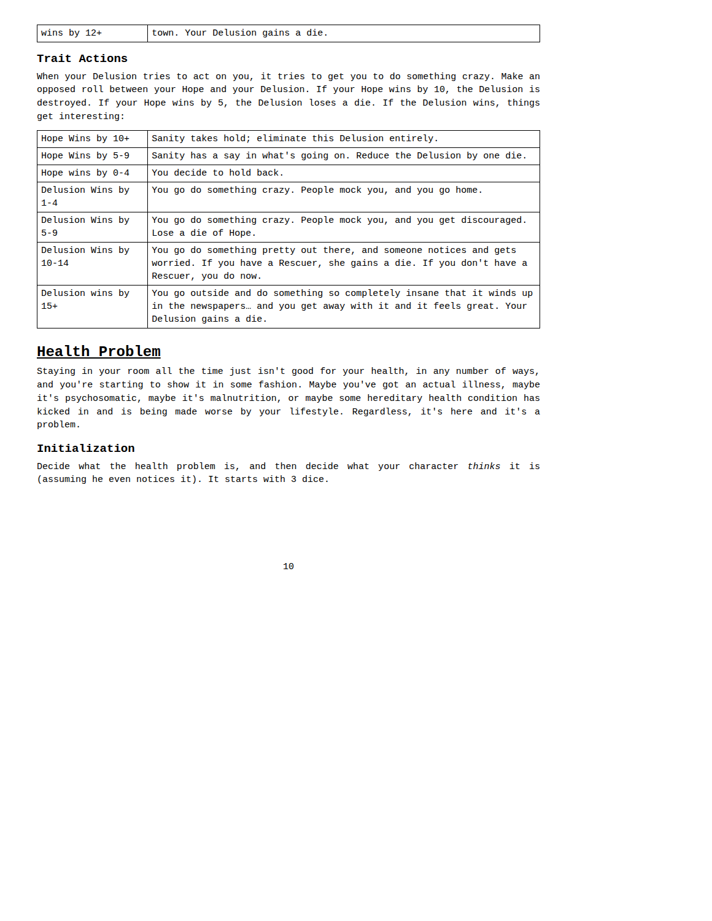| wins by 12+ | town. Your Delusion gains a die. |
Trait Actions
When your Delusion tries to act on you, it tries to get you to do something crazy. Make an opposed roll between your Hope and your Delusion. If your Hope wins by 10, the Delusion is destroyed. If your Hope wins by 5, the Delusion loses a die. If the Delusion wins, things get interesting:
| Hope Wins by 10+ | Sanity takes hold; eliminate this Delusion entirely. |
| Hope Wins by 5-9 | Sanity has a say in what's going on. Reduce the Delusion by one die. |
| Hope wins by 0-4 | You decide to hold back. |
| Delusion Wins by 1-4 | You go do something crazy. People mock you, and you go home. |
| Delusion Wins by 5-9 | You go do something crazy. People mock you, and you get discouraged. Lose a die of Hope. |
| Delusion Wins by 10-14 | You go do something pretty out there, and someone notices and gets worried. If you have a Rescuer, she gains a die. If you don't have a Rescuer, you do now. |
| Delusion wins by 15+ | You go outside and do something so completely insane that it winds up in the newspapers… and you get away with it and it feels great. Your Delusion gains a die. |
Health Problem
Staying in your room all the time just isn't good for your health, in any number of ways, and you're starting to show it in some fashion. Maybe you've got an actual illness, maybe it's psychosomatic, maybe it's malnutrition, or maybe some hereditary health condition has kicked in and is being made worse by your lifestyle. Regardless, it's here and it's a problem.
Initialization
Decide what the health problem is, and then decide what your character thinks it is (assuming he even notices it). It starts with 3 dice.
10